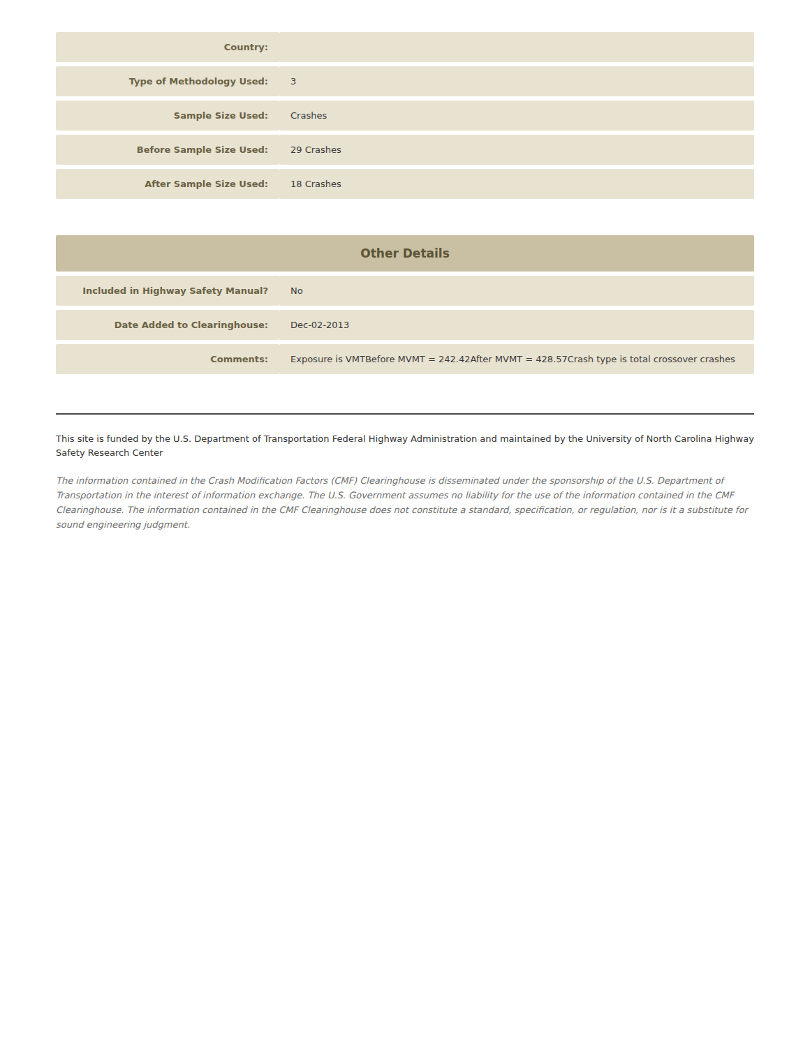| Country: | |
| Type of Methodology Used: | 3 |
| Sample Size Used: | Crashes |
| Before Sample Size Used: | 29 Crashes |
| After Sample Size Used: | 18 Crashes |
| Other Details |
| Included in Highway Safety Manual? | No |
| Date Added to Clearinghouse: | Dec-02-2013 |
| Comments: | Exposure is VMTBefore MVMT = 242.42After MVMT = 428.57Crash type is total crossover crashes |
This site is funded by the U.S. Department of Transportation Federal Highway Administration and maintained by the University of North Carolina Highway Safety Research Center
The information contained in the Crash Modification Factors (CMF) Clearinghouse is disseminated under the sponsorship of the U.S. Department of Transportation in the interest of information exchange. The U.S. Government assumes no liability for the use of the information contained in the CMF Clearinghouse. The information contained in the CMF Clearinghouse does not constitute a standard, specification, or regulation, nor is it a substitute for sound engineering judgment.